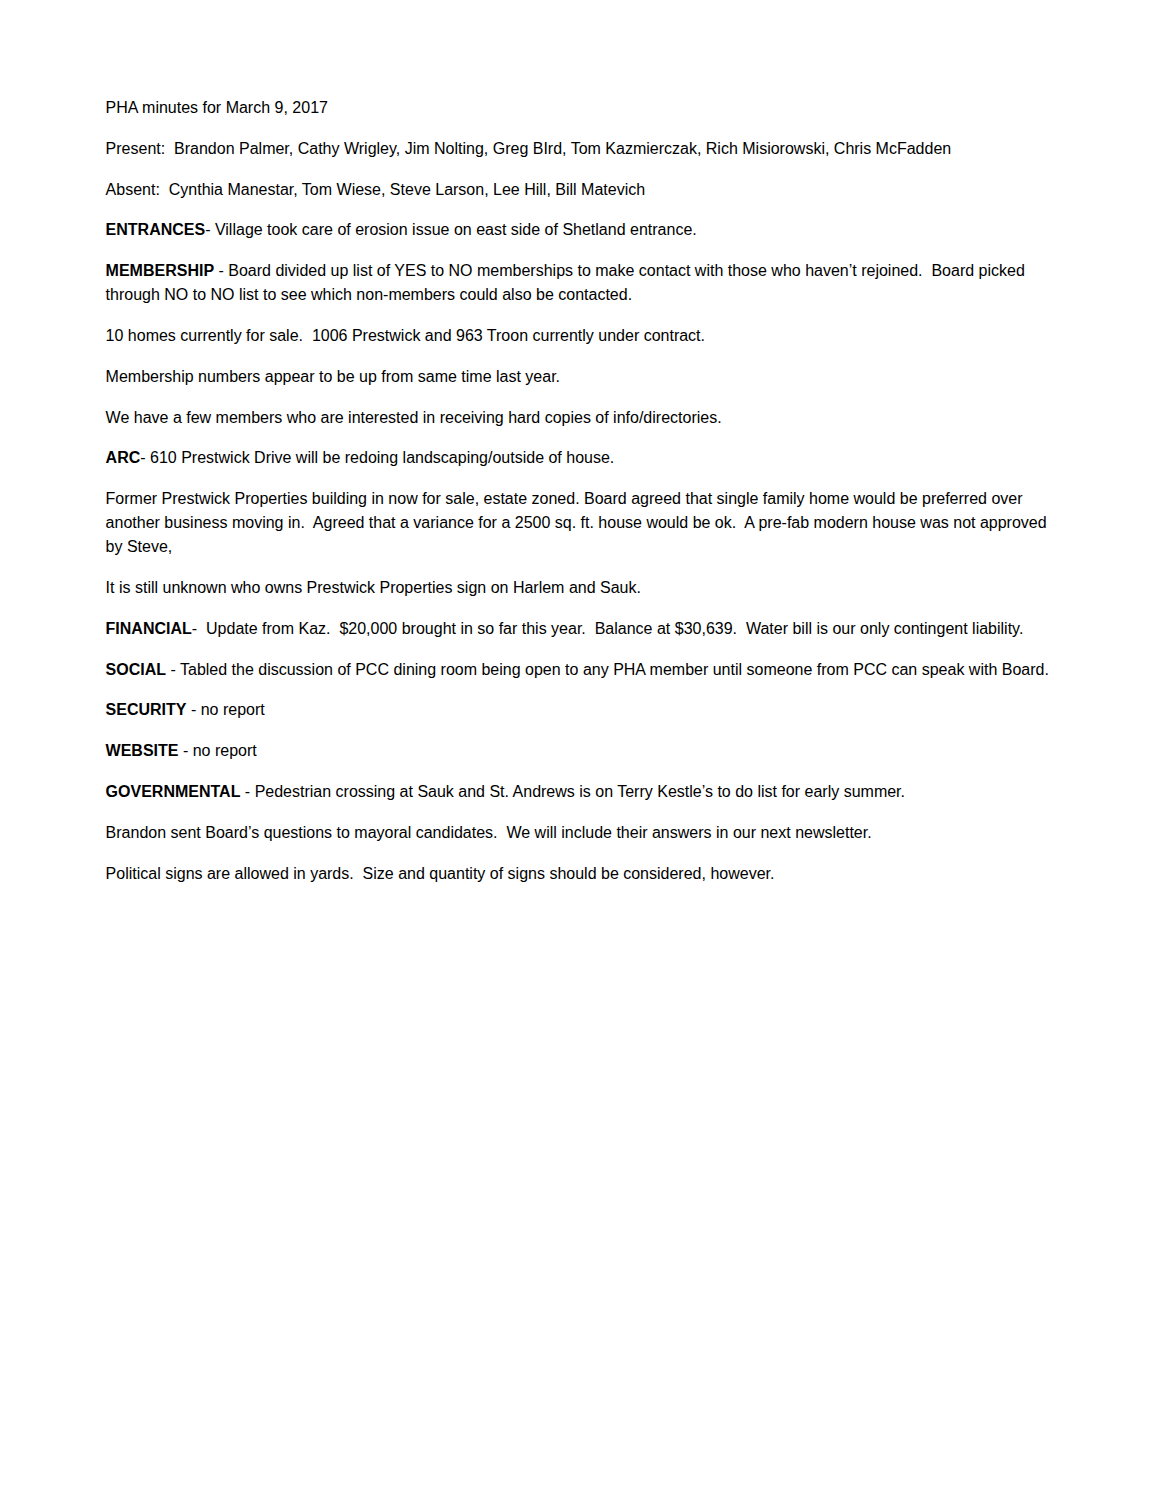PHA minutes for March 9, 2017
Present: Brandon Palmer, Cathy Wrigley, Jim Nolting, Greg BIrd, Tom Kazmierczak, Rich Misiorowski, Chris McFadden
Absent: Cynthia Manestar, Tom Wiese, Steve Larson, Lee Hill, Bill Matevich
ENTRANCES- Village took care of erosion issue on east side of Shetland entrance.
MEMBERSHIP - Board divided up list of YES to NO memberships to make contact with those who haven’t rejoined. Board picked through NO to NO list to see which non-members could also be contacted.
10 homes currently for sale. 1006 Prestwick and 963 Troon currently under contract.
Membership numbers appear to be up from same time last year.
We have a few members who are interested in receiving hard copies of info/directories.
ARC- 610 Prestwick Drive will be redoing landscaping/outside of house.
Former Prestwick Properties building in now for sale, estate zoned. Board agreed that single family home would be preferred over another business moving in. Agreed that a variance for a 2500 sq. ft. house would be ok. A pre-fab modern house was not approved by Steve,
It is still unknown who owns Prestwick Properties sign on Harlem and Sauk.
FINANCIAL- Update from Kaz. $20,000 brought in so far this year. Balance at $30,639. Water bill is our only contingent liability.
SOCIAL - Tabled the discussion of PCC dining room being open to any PHA member until someone from PCC can speak with Board.
SECURITY - no report
WEBSITE - no report
GOVERNMENTAL - Pedestrian crossing at Sauk and St. Andrews is on Terry Kestle’s to do list for early summer.
Brandon sent Board’s questions to mayoral candidates. We will include their answers in our next newsletter.
Political signs are allowed in yards. Size and quantity of signs should be considered, however.